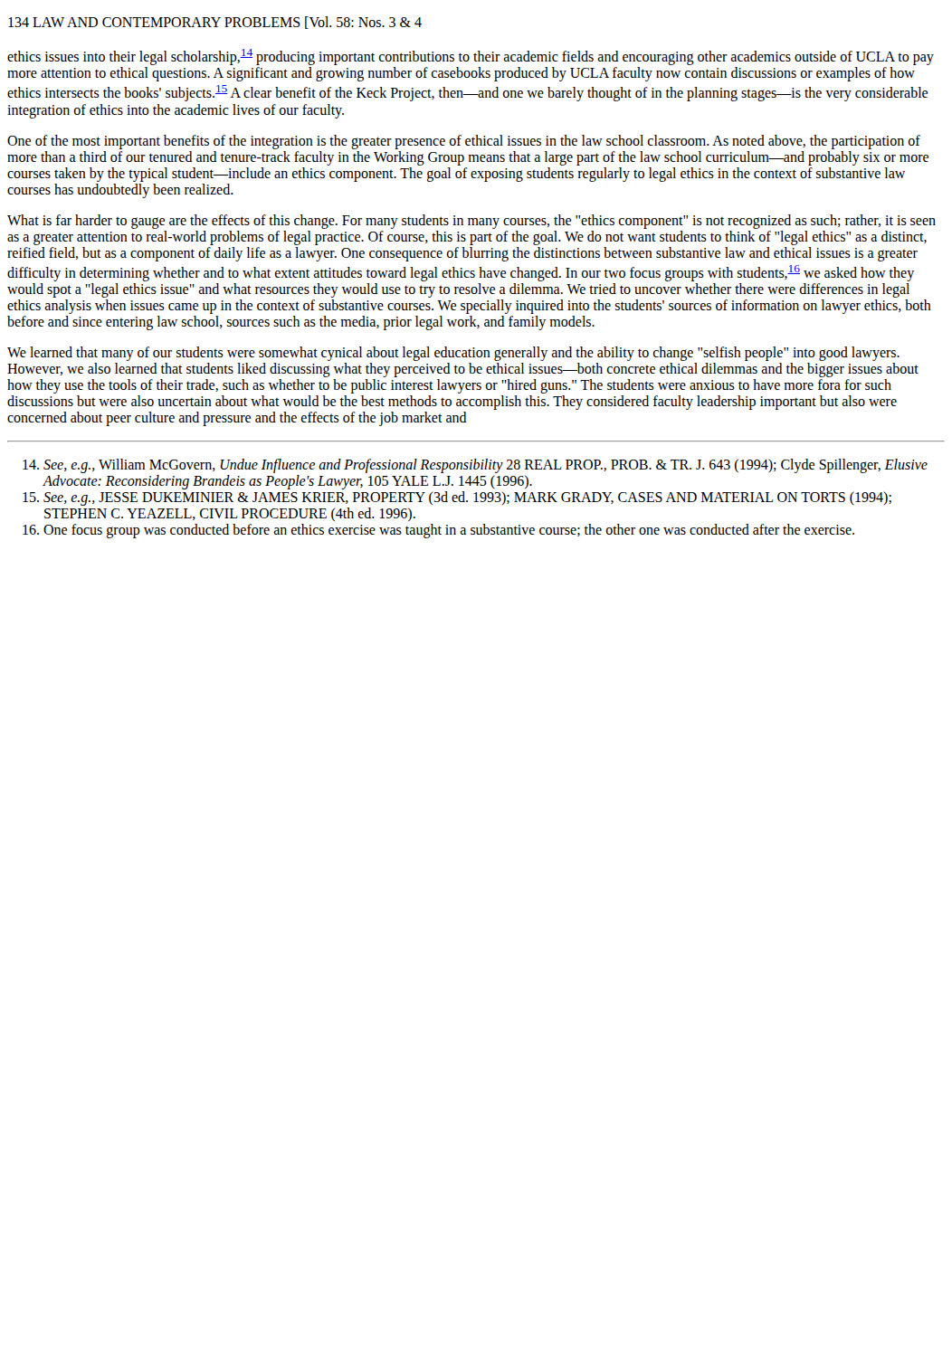134 LAW AND CONTEMPORARY PROBLEMS [Vol. 58: Nos. 3 & 4
ethics issues into their legal scholarship,14 producing important contributions to their academic fields and encouraging other academics outside of UCLA to pay more attention to ethical questions. A significant and growing number of casebooks produced by UCLA faculty now contain discussions or examples of how ethics intersects the books' subjects.15 A clear benefit of the Keck Project, then—and one we barely thought of in the planning stages—is the very considerable integration of ethics into the academic lives of our faculty.
One of the most important benefits of the integration is the greater presence of ethical issues in the law school classroom. As noted above, the participation of more than a third of our tenured and tenure-track faculty in the Working Group means that a large part of the law school curriculum—and probably six or more courses taken by the typical student—include an ethics component. The goal of exposing students regularly to legal ethics in the context of substantive law courses has undoubtedly been realized.
What is far harder to gauge are the effects of this change. For many students in many courses, the "ethics component" is not recognized as such; rather, it is seen as a greater attention to real-world problems of legal practice. Of course, this is part of the goal. We do not want students to think of "legal ethics" as a distinct, reified field, but as a component of daily life as a lawyer. One consequence of blurring the distinctions between substantive law and ethical issues is a greater difficulty in determining whether and to what extent attitudes toward legal ethics have changed. In our two focus groups with students,16 we asked how they would spot a "legal ethics issue" and what resources they would use to try to resolve a dilemma. We tried to uncover whether there were differences in legal ethics analysis when issues came up in the context of substantive courses. We specially inquired into the students' sources of information on lawyer ethics, both before and since entering law school, sources such as the media, prior legal work, and family models.
We learned that many of our students were somewhat cynical about legal education generally and the ability to change "selfish people" into good lawyers. However, we also learned that students liked discussing what they perceived to be ethical issues—both concrete ethical dilemmas and the bigger issues about how they use the tools of their trade, such as whether to be public interest lawyers or "hired guns." The students were anxious to have more fora for such discussions but were also uncertain about what would be the best methods to accomplish this. They considered faculty leadership important but also were concerned about peer culture and pressure and the effects of the job market and
See, e.g., William McGovern, Undue Influence and Professional Responsibility 28 REAL PROP., PROB. & TR. J. 643 (1994); Clyde Spillenger, Elusive Advocate: Reconsidering Brandeis as People's Lawyer, 105 YALE L.J. 1445 (1996).
See, e.g., JESSE DUKEMINIER & JAMES KRIER, PROPERTY (3d ed. 1993); MARK GRADY, CASES AND MATERIAL ON TORTS (1994); STEPHEN C. YEAZELL, CIVIL PROCEDURE (4th ed. 1996).
One focus group was conducted before an ethics exercise was taught in a substantive course; the other one was conducted after the exercise.